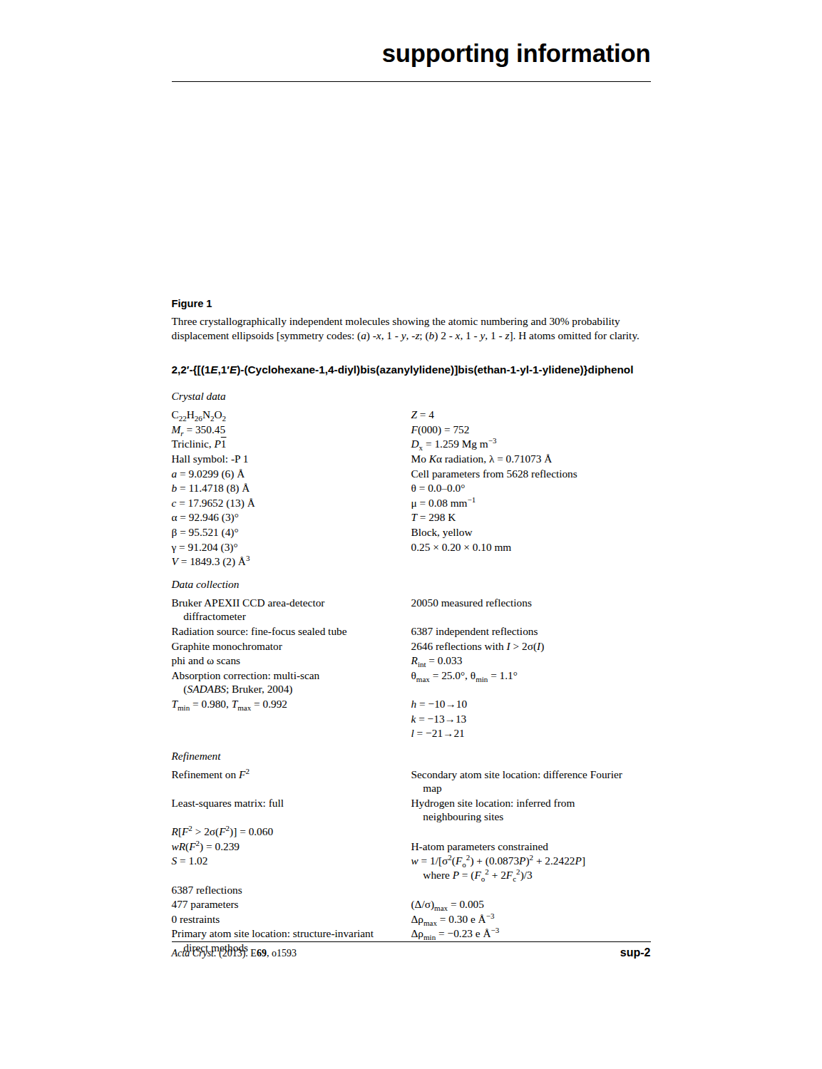supporting information
Figure 1
Three crystallographically independent molecules showing the atomic numbering and 30% probability displacement ellipsoids [symmetry codes: (a) -x, 1 - y, -z; (b) 2 - x, 1 - y, 1 - z]. H atoms omitted for clarity.
2,2′-{[(1E,1′E)-(Cyclohexane-1,4-diyl)bis(azanylylidene)]bis(ethan-1-yl-1-ylidene)}diphenol
Crystal data
| C 22 H 26 N 2 O 2 | Z = 4 |
| M r = 350.45 | F (000) = 752 |
| Triclinic, P 1 | D x = 1.259 Mg m −3 |
| Hall symbol: -P 1 | Mo K α radiation, λ = 0.71073 Å |
| a = 9.0299 (6) Å | Cell parameters from 5628 reflections |
| b = 11.4718 (8) Å | θ = 0.0–0.0° |
| c = 17.9652 (13) Å | μ = 0.08 mm −1 |
| α = 92.946 (3)° | T = 298 K |
| β = 95.521 (4)° | Block, yellow |
| γ = 91.204 (3)° | 0.25 × 0.20 × 0.10 mm |
| V = 1849.3 (2) Å 3 | |
Data collection
| Bruker APEXII CCD area-detector diffractometer | 20050 measured reflections |
| Radiation source: fine-focus sealed tube | 6387 independent reflections |
| Graphite monochromator | 2646 reflections with I > 2σ( I ) |
| phi and ω scans | R int = 0.033 |
| Absorption correction: multi-scan ( SADABS ; Bruker, 2004) | θ max = 25.0°, θ min = 1.1° |
| T min = 0.980, T max = 0.992 | h = −10→10 |
| | k = −13→13 |
| | l = −21→21 |
Refinement
| Refinement on F 2 | Secondary atom site location: difference Fourier map |
| Least-squares matrix: full | Hydrogen site location: inferred from neighbouring sites |
| R [ F 2 > 2σ( F 2 )] = 0.060 | |
| wR ( F 2 ) = 0.239 | H-atom parameters constrained |
| S = 1.02 | w = 1/[σ 2 ( F o 2 ) + (0.0873 P ) 2 + 2.2422 P ] where P = ( F o 2 + 2 F c 2 )/3 |
| 6387 reflections | |
| 477 parameters | (Δ/σ) max = 0.005 |
| 0 restraints | Δρ max = 0.30 e Å −3 |
| Primary atom site location: structure-invariant direct methods | Δρ min = −0.23 e Å −3 |
Acta Cryst. (2013). E 69, o1593
sup-2